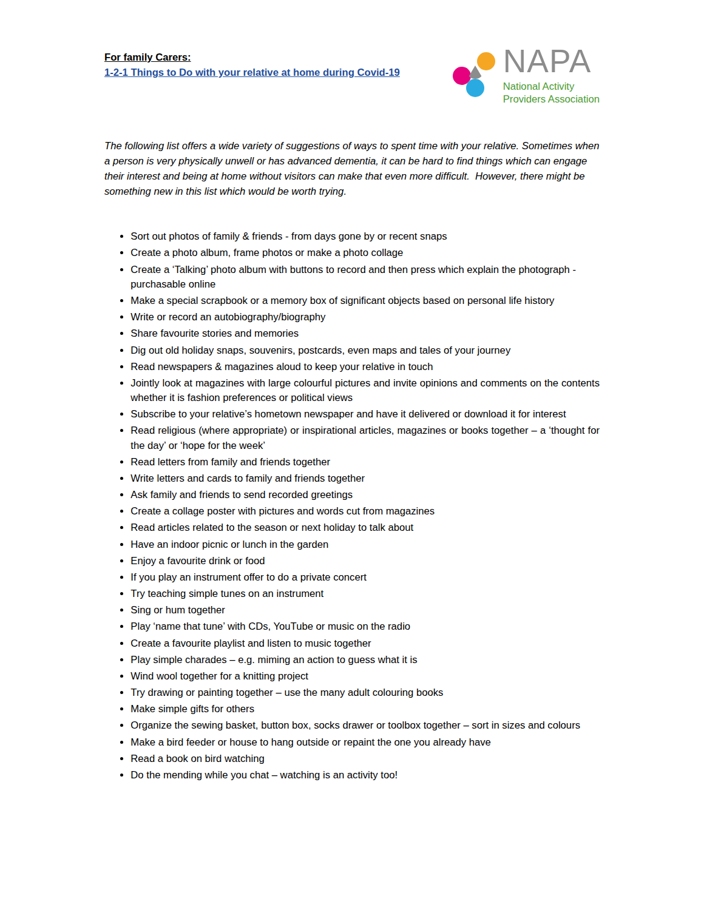For family Carers:
1-2-1 Things to Do with your relative at home during Covid-19
NAPA National Activity
Providers Association
The following list offers a wide variety of suggestions of ways to spent time with your relative. Sometimes when a person is very physically unwell or has advanced dementia, it can be hard to find things which can engage their interest and being at home without visitors can make that even more difficult. However, there might be something new in this list which would be worth trying.
Sort out photos of family & friends - from days gone by or recent snaps
Create a photo album, frame photos or make a photo collage
Create a ‘Talking’ photo album with buttons to record and then press which explain the photograph - purchasable online
Make a special scrapbook or a memory box of significant objects based on personal life history
Write or record an autobiography/biography
Share favourite stories and memories
Dig out old holiday snaps, souvenirs, postcards, even maps and tales of your journey
Read newspapers & magazines aloud to keep your relative in touch
Jointly look at magazines with large colourful pictures and invite opinions and comments on the contents whether it is fashion preferences or political views
Subscribe to your relative’s hometown newspaper and have it delivered or download it for interest
Read religious (where appropriate) or inspirational articles, magazines or books together – a ‘thought for the day’ or ‘hope for the week’
Read letters from family and friends together
Write letters and cards to family and friends together
Ask family and friends to send recorded greetings
Create a collage poster with pictures and words cut from magazines
Read articles related to the season or next holiday to talk about
Have an indoor picnic or lunch in the garden
Enjoy a favourite drink or food
If you play an instrument offer to do a private concert
Try teaching simple tunes on an instrument
Sing or hum together
Play ‘name that tune’ with CDs, YouTube or music on the radio
Create a favourite playlist and listen to music together
Play simple charades – e.g. miming an action to guess what it is
Wind wool together for a knitting project
Try drawing or painting together – use the many adult colouring books
Make simple gifts for others
Organize the sewing basket, button box, socks drawer or toolbox together – sort in sizes and colours
Make a bird feeder or house to hang outside or repaint the one you already have
Read a book on bird watching
Do the mending while you chat – watching is an activity too!